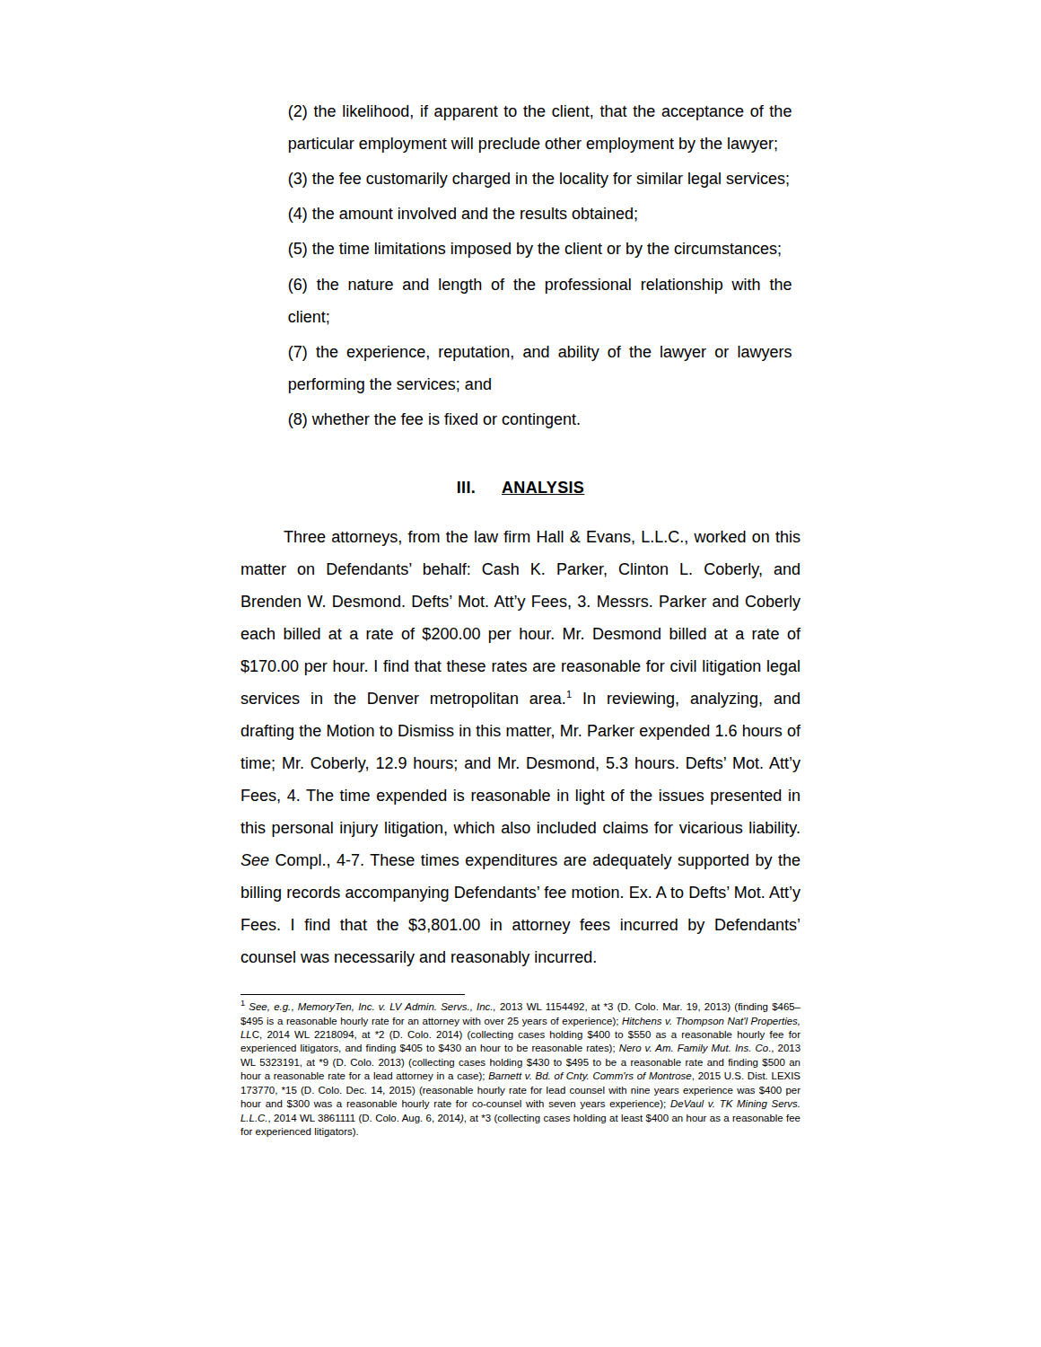(2) the likelihood, if apparent to the client, that the acceptance of the particular employment will preclude other employment by the lawyer;
(3) the fee customarily charged in the locality for similar legal services;
(4) the amount involved and the results obtained;
(5) the time limitations imposed by the client or by the circumstances;
(6) the nature and length of the professional relationship with the client;
(7) the experience, reputation, and ability of the lawyer or lawyers performing the services; and
(8) whether the fee is fixed or contingent.
III. ANALYSIS
Three attorneys, from the law firm Hall & Evans, L.L.C., worked on this matter on Defendants’ behalf: Cash K. Parker, Clinton L. Coberly, and Brenden W. Desmond. Defts’ Mot. Att’y Fees, 3. Messrs. Parker and Coberly each billed at a rate of $200.00 per hour. Mr. Desmond billed at a rate of $170.00 per hour. I find that these rates are reasonable for civil litigation legal services in the Denver metropolitan area.1 In reviewing, analyzing, and drafting the Motion to Dismiss in this matter, Mr. Parker expended 1.6 hours of time; Mr. Coberly, 12.9 hours; and Mr. Desmond, 5.3 hours. Defts’ Mot. Att’y Fees, 4. The time expended is reasonable in light of the issues presented in this personal injury litigation, which also included claims for vicarious liability. See Compl., 4-7. These times expenditures are adequately supported by the billing records accompanying Defendants’ fee motion. Ex. A to Defts’ Mot. Att’y Fees. I find that the $3,801.00 in attorney fees incurred by Defendants’ counsel was necessarily and reasonably incurred.
1 See, e.g., MemoryTen, Inc. v. LV Admin. Servs., Inc., 2013 WL 1154492, at *3 (D. Colo. Mar. 19, 2013) (finding $465–$495 is a reasonable hourly rate for an attorney with over 25 years of experience); Hitchens v. Thompson Nat'l Properties, LLC, 2014 WL 2218094, at *2 (D. Colo. 2014) (collecting cases holding $400 to $550 as a reasonable hourly fee for experienced litigators, and finding $405 to $430 an hour to be reasonable rates); Nero v. Am. Family Mut. Ins. Co., 2013 WL 5323191, at *9 (D. Colo. 2013) (collecting cases holding $430 to $495 to be a reasonable rate and finding $500 an hour a reasonable rate for a lead attorney in a case); Barnett v. Bd. of Cnty. Comm'rs of Montrose, 2015 U.S. Dist. LEXIS 173770, *15 (D. Colo. Dec. 14, 2015) (reasonable hourly rate for lead counsel with nine years experience was $400 per hour and $300 was a reasonable hourly rate for co-counsel with seven years experience); DeVaul v. TK Mining Servs. L.L.C., 2014 WL 3861111 (D. Colo. Aug. 6, 2014), at *3 (collecting cases holding at least $400 an hour as a reasonable fee for experienced litigators).